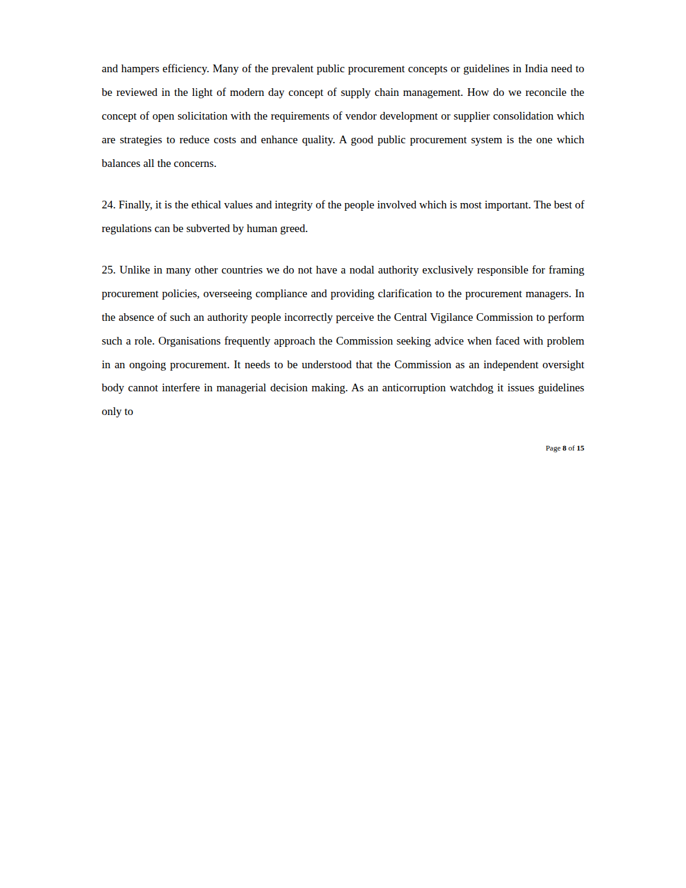and hampers efficiency. Many of the prevalent public procurement concepts or guidelines in India need to be reviewed in the light of modern day concept of supply chain management. How do we reconcile the concept of open solicitation with the requirements of vendor development or supplier consolidation which are strategies to reduce costs and enhance quality. A good public procurement system is the one which balances all the concerns.
24. Finally, it is the ethical values and integrity of the people involved which is most important. The best of regulations can be subverted by human greed.
25. Unlike in many other countries we do not have a nodal authority exclusively responsible for framing procurement policies, overseeing compliance and providing clarification to the procurement managers. In the absence of such an authority people incorrectly perceive the Central Vigilance Commission to perform such a role. Organisations frequently approach the Commission seeking advice when faced with problem in an ongoing procurement. It needs to be understood that the Commission as an independent oversight body cannot interfere in managerial decision making. As an anticorruption watchdog it issues guidelines only to
Page 8 of 15